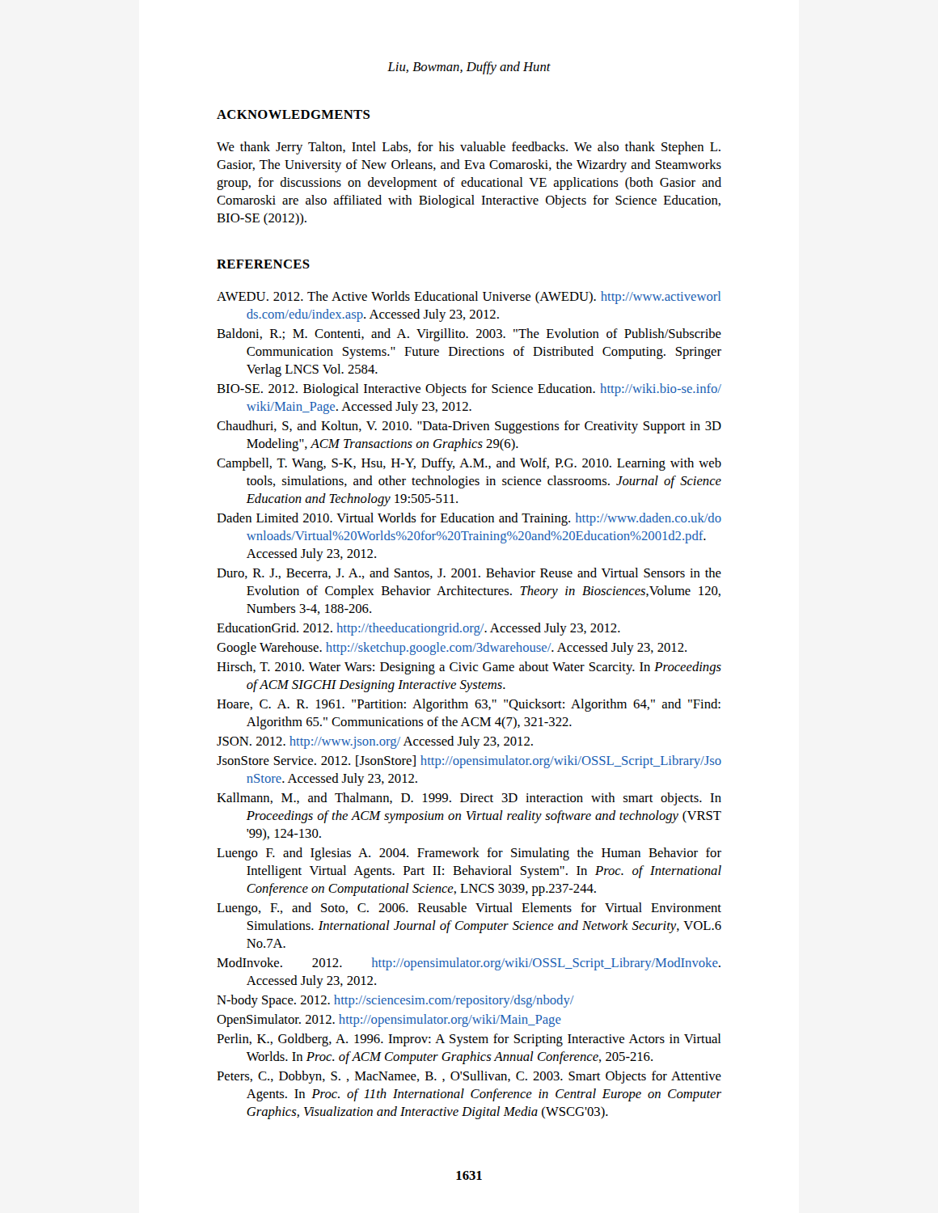Liu, Bowman, Duffy and Hunt
ACKNOWLEDGMENTS
We thank Jerry Talton, Intel Labs, for his valuable feedbacks. We also thank Stephen L. Gasior, The University of New Orleans, and Eva Comaroski, the Wizardry and Steamworks group, for discussions on development of educational VE applications (both Gasior and Comaroski are also affiliated with Biological Interactive Objects for Science Education, BIO-SE (2012)).
REFERENCES
AWEDU. 2012. The Active Worlds Educational Universe (AWEDU). http://www.activeworlds.com/edu/index.asp. Accessed July 23, 2012.
Baldoni, R.; M. Contenti, and A. Virgillito. 2003. "The Evolution of Publish/Subscribe Communication Systems." Future Directions of Distributed Computing. Springer Verlag LNCS Vol. 2584.
BIO-SE. 2012. Biological Interactive Objects for Science Education. http://wiki.bio-se.info/wiki/Main_Page. Accessed July 23, 2012.
Chaudhuri, S, and Koltun, V. 2010. "Data-Driven Suggestions for Creativity Support in 3D Modeling", ACM Transactions on Graphics 29(6).
Campbell, T. Wang, S-K, Hsu, H-Y, Duffy, A.M., and Wolf, P.G. 2010. Learning with web tools, simulations, and other technologies in science classrooms. Journal of Science Education and Technology 19:505-511.
Daden Limited 2010. Virtual Worlds for Education and Training. http://www.daden.co.uk/downloads/Virtual%20Worlds%20for%20Training%20and%20Education%2001d2.pdf. Accessed July 23, 2012.
Duro, R. J., Becerra, J. A., and Santos, J. 2001. Behavior Reuse and Virtual Sensors in the Evolution of Complex Behavior Architectures. Theory in Biosciences,Volume 120, Numbers 3-4, 188-206.
EducationGrid. 2012. http://theeducationgrid.org/. Accessed July 23, 2012.
Google Warehouse. http://sketchup.google.com/3dwarehouse/. Accessed July 23, 2012.
Hirsch, T. 2010. Water Wars: Designing a Civic Game about Water Scarcity. In Proceedings of ACM SIGCHI Designing Interactive Systems.
Hoare, C. A. R. 1961. "Partition: Algorithm 63," "Quicksort: Algorithm 64," and "Find: Algorithm 65." Communications of the ACM 4(7), 321-322.
JSON. 2012. http://www.json.org/ Accessed July 23, 2012.
JsonStore Service. 2012. [JsonStore] http://opensimulator.org/wiki/OSSL_Script_Library/JsonStore. Accessed July 23, 2012.
Kallmann, M., and Thalmann, D. 1999. Direct 3D interaction with smart objects. In Proceedings of the ACM symposium on Virtual reality software and technology (VRST '99), 124-130.
Luengo F. and Iglesias A. 2004. Framework for Simulating the Human Behavior for Intelligent Virtual Agents. Part II: Behavioral System". In Proc. of International Conference on Computational Science, LNCS 3039, pp.237-244.
Luengo, F., and Soto, C. 2006. Reusable Virtual Elements for Virtual Environment Simulations. International Journal of Computer Science and Network Security, VOL.6 No.7A.
ModInvoke. 2012. http://opensimulator.org/wiki/OSSL_Script_Library/ModInvoke. Accessed July 23, 2012.
N-body Space. 2012. http://sciencesim.com/repository/dsg/nbody/
OpenSimulator. 2012. http://opensimulator.org/wiki/Main_Page
Perlin, K., Goldberg, A. 1996. Improv: A System for Scripting Interactive Actors in Virtual Worlds. In Proc. of ACM Computer Graphics Annual Conference, 205-216.
Peters, C., Dobbyn, S. , MacNamee, B. , O'Sullivan, C. 2003. Smart Objects for Attentive Agents. In Proc. of 11th International Conference in Central Europe on Computer Graphics, Visualization and Interactive Digital Media (WSCG'03).
1631